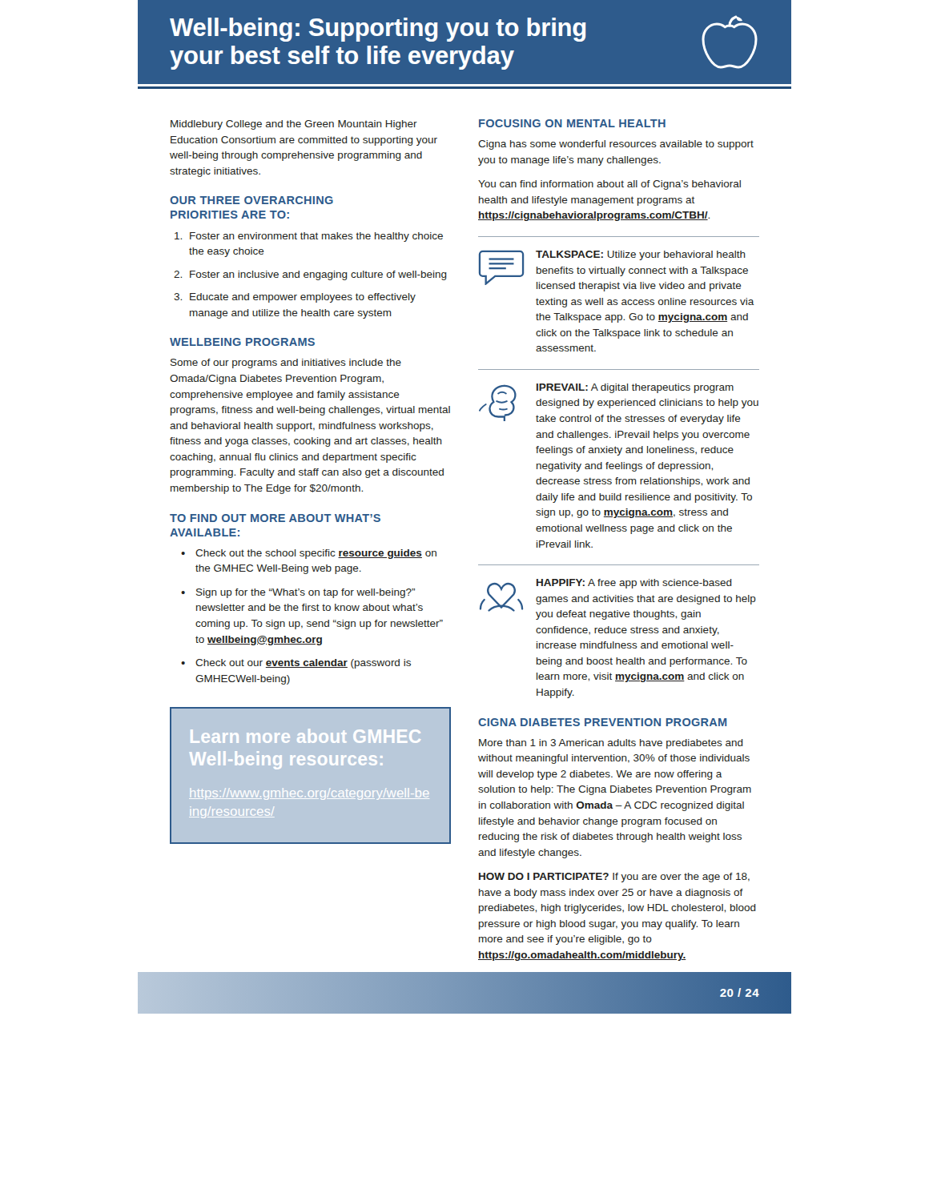Well-being: Supporting you to bring
your best self to life everyday
Middlebury College and the Green Mountain Higher Education Consortium are committed to supporting your well-being through comprehensive programming and strategic initiatives.
Our three overarching
priorities are to:
Foster an environment that makes the healthy choice the easy choice
Foster an inclusive and engaging culture of well-being
Educate and empower employees to effectively manage and utilize the health care system
Wellbeing Programs
Some of our programs and initiatives include the Omada/Cigna Diabetes Prevention Program, comprehensive employee and family assistance programs, fitness and well-being challenges, virtual mental and behavioral health support, mindfulness workshops, fitness and yoga classes, cooking and art classes, health coaching, annual flu clinics and department specific programming. Faculty and staff can also get a discounted membership to The Edge for $20/month.
To find out more about what’s available:
Check out the school specific resource guides on the GMHEC Well-Being web page.
Sign up for the “What’s on tap for well-being?” newsletter and be the first to know about what’s coming up. To sign up, send “sign up for newsletter” to wellbeing@gmhec.org
Check out our events calendar (password is GMHECWell-being)
Learn more about GMHEC Well-being resources:
https://www.gmhec.org/category/well-being/resources/
Focusing on Mental Health
Cigna has some wonderful resources available to support you to manage life’s many challenges.
You can find information about all of Cigna’s behavioral health and lifestyle management programs at https://cignabehavioralprograms.com/CTBH/.
TALKSPACE: Utilize your behavioral health benefits to virtually connect with a Talkspace licensed therapist via live video and private texting as well as access online resources via the Talkspace app. Go to mycigna.com and click on the Talkspace link to schedule an assessment.
IPREVAIL: A digital therapeutics program designed by experienced clinicians to help you take control of the stresses of everyday life and challenges. iPrevail helps you overcome feelings of anxiety and loneliness, reduce negativity and feelings of depression, decrease stress from relationships, work and daily life and build resilience and positivity. To sign up, go to mycigna.com, stress and emotional wellness page and click on the iPrevail link.
HAPPIFY: A free app with science-based games and activities that are designed to help you defeat negative thoughts, gain confidence, reduce stress and anxiety, increase mindfulness and emotional well-being and boost health and performance. To learn more, visit mycigna.com and click on Happify.
Cigna Diabetes Prevention Program
More than 1 in 3 American adults have prediabetes and without meaningful intervention, 30% of those individuals will develop type 2 diabetes. We are now offering a solution to help: The Cigna Diabetes Prevention Program in collaboration with Omada – A CDC recognized digital lifestyle and behavior change program focused on reducing the risk of diabetes through health weight loss and lifestyle changes.
HOW DO I PARTICIPATE? If you are over the age of 18, have a body mass index over 25 or have a diagnosis of prediabetes, high triglycerides, low HDL cholesterol, blood pressure or high blood sugar, you may qualify. To learn more and see if you’re eligible, go to https://go.omadahealth.com/middlebury.
20 / 24